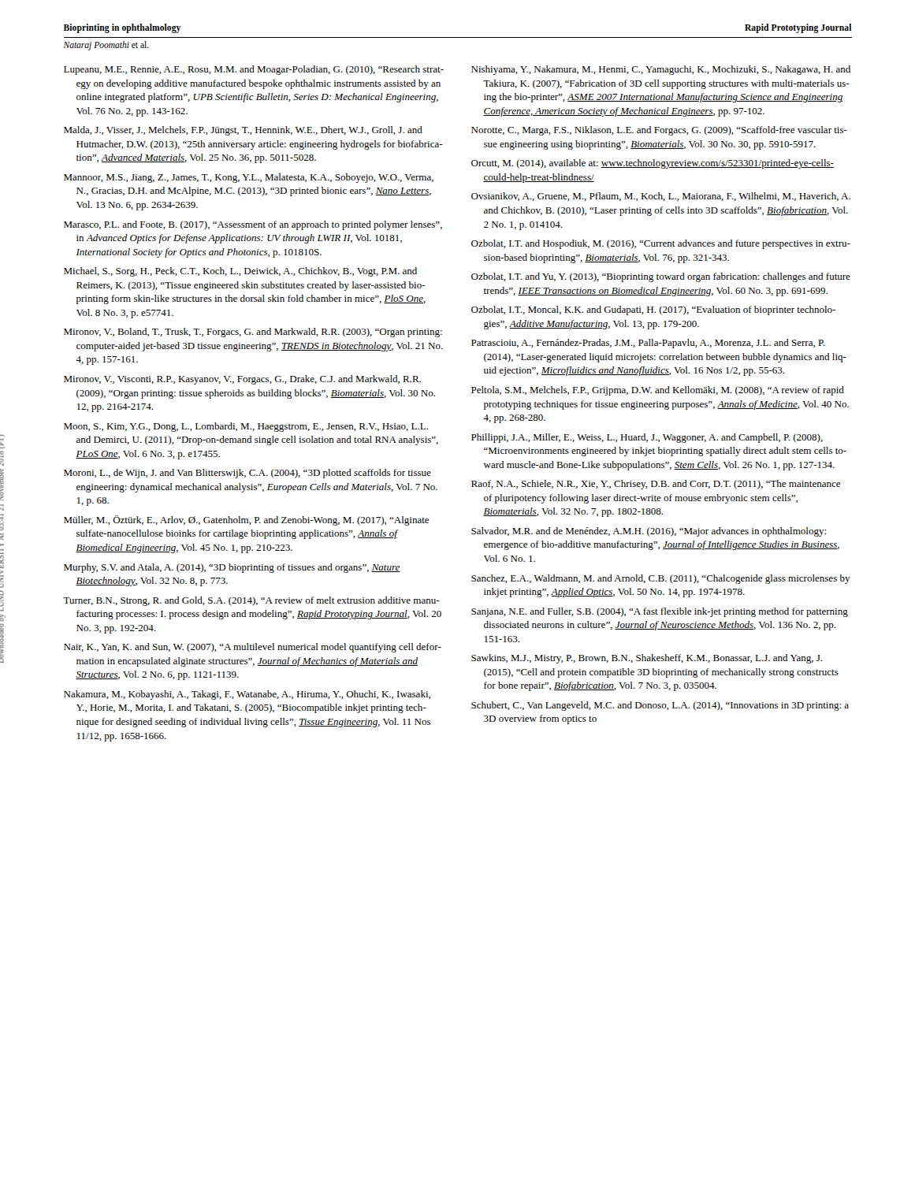Downloaded by LUND UNIVERSITY At 03:41 21 November 2018 (PT)
Bioprinting in ophthalmology Rapid Prototyping Journal
Nataraj Poomathi et al.
Lupeanu, M.E., Rennie, A.E., Rosu, M.M. and Moagar-Poladian, G. (2010), “Research strategy on developing additive manufactured bespoke ophthalmic instruments assisted by an online integrated platform”, UPB Scientific Bulletin, Series D: Mechanical Engineering, Vol. 76 No. 2, pp. 143-162.
Malda, J., Visser, J., Melchels, F.P., Jüngst, T., Hennink, W.E., Dhert, W.J., Groll, J. and Hutmacher, D.W. (2013), “25th anniversary article: engineering hydrogels for biofabrication”, Advanced Materials, Vol. 25 No. 36, pp. 5011-5028.
Mannoor, M.S., Jiang, Z., James, T., Kong, Y.L., Malatesta, K.A., Soboyejo, W.O., Verma, N., Gracias, D.H. and McAlpine, M.C. (2013), “3D printed bionic ears”, Nano Letters, Vol. 13 No. 6, pp. 2634-2639.
Marasco, P.L. and Foote, B. (2017), “Assessment of an approach to printed polymer lenses”, in Advanced Optics for Defense Applications: UV through LWIR II, Vol. 10181, International Society for Optics and Photonics, p. 101810S.
Michael, S., Sorg, H., Peck, C.T., Koch, L., Deiwick, A., Chichkov, B., Vogt, P.M. and Reimers, K. (2013), “Tissue engineered skin substitutes created by laser-assisted bioprinting form skin-like structures in the dorsal skin fold chamber in mice”, PloS One, Vol. 8 No. 3, p. e57741.
Mironov, V., Boland, T., Trusk, T., Forgacs, G. and Markwald, R.R. (2003), “Organ printing: computer-aided jet-based 3D tissue engineering”, TRENDS in Biotechnology, Vol. 21 No. 4, pp. 157-161.
Mironov, V., Visconti, R.P., Kasyanov, V., Forgacs, G., Drake, C.J. and Markwald, R.R. (2009), “Organ printing: tissue spheroids as building blocks”, Biomaterials, Vol. 30 No. 12, pp. 2164-2174.
Moon, S., Kim, Y.G., Dong, L., Lombardi, M., Haeggstrom, E., Jensen, R.V., Hsiao, L.L. and Demirci, U. (2011), “Drop-on-demand single cell isolation and total RNA analysis”, PLoS One, Vol. 6 No. 3, p. e17455.
Moroni, L., de Wijn, J. and Van Blitterswijk, C.A. (2004), “3D plotted scaffolds for tissue engineering: dynamical mechanical analysis”, European Cells and Materials, Vol. 7 No. 1, p. 68.
Müller, M., Öztürk, E., Arlov, Ø., Gatenholm, P. and Zenobi-Wong, M. (2017), “Alginate sulfate-nanocellulose bioinks for cartilage bioprinting applications”, Annals of Biomedical Engineering, Vol. 45 No. 1, pp. 210-223.
Murphy, S.V. and Atala, A. (2014), “3D bioprinting of tissues and organs”, Nature Biotechnology, Vol. 32 No. 8, p. 773.
Turner, B.N., Strong, R. and Gold, S.A. (2014), “A review of melt extrusion additive manufacturing processes: I. process design and modeling”, Rapid Prototyping Journal, Vol. 20 No. 3, pp. 192-204.
Nair, K., Yan, K. and Sun, W. (2007), “A multilevel numerical model quantifying cell deformation in encapsulated alginate structures”, Journal of Mechanics of Materials and Structures, Vol. 2 No. 6, pp. 1121-1139.
Nakamura, M., Kobayashi, A., Takagi, F., Watanabe, A., Hiruma, Y., Ohuchi, K., Iwasaki, Y., Horie, M., Morita, I. and Takatani, S. (2005), “Biocompatible inkjet printing technique for designed seeding of individual living cells”, Tissue Engineering, Vol. 11 Nos 11/12, pp. 1658-1666.
Nishiyama, Y., Nakamura, M., Henmi, C., Yamaguchi, K., Mochizuki, S., Nakagawa, H. and Takiura, K. (2007), “Fabrication of 3D cell supporting structures with multi-materials using the bio-printer”, ASME 2007 International Manufacturing Science and Engineering Conference, American Society of Mechanical Engineers, pp. 97-102.
Norotte, C., Marga, F.S., Niklason, L.E. and Forgacs, G. (2009), “Scaffold-free vascular tissue engineering using bioprinting”, Biomaterials, Vol. 30 No. 30, pp. 5910-5917.
Orcutt, M. (2014), available at: www.technologyreview.com/s/523301/printed-eye-cells-could-help-treat-blindness/
Ovsianikov, A., Gruene, M., Pflaum, M., Koch, L., Maiorana, F., Wilhelmi, M., Haverich, A. and Chichkov, B. (2010), “Laser printing of cells into 3D scaffolds”, Biofabrication, Vol. 2 No. 1, p. 014104.
Ozbolat, I.T. and Hospodiuk, M. (2016), “Current advances and future perspectives in extrusion-based bioprinting”, Biomaterials, Vol. 76, pp. 321-343.
Ozbolat, I.T. and Yu, Y. (2013), “Bioprinting toward organ fabrication: challenges and future trends”, IEEE Transactions on Biomedical Engineering, Vol. 60 No. 3, pp. 691-699.
Ozbolat, I.T., Moncal, K.K. and Gudapati, H. (2017), “Evaluation of bioprinter technologies”, Additive Manufacturing, Vol. 13, pp. 179-200.
Patrascioiu, A., Fernández-Pradas, J.M., Palla-Papavlu, A., Morenza, J.L. and Serra, P. (2014), “Laser-generated liquid microjets: correlation between bubble dynamics and liquid ejection”, Microfluidics and Nanofluidics, Vol. 16 Nos 1/2, pp. 55-63.
Peltola, S.M., Melchels, F.P., Grijpma, D.W. and Kellomäki, M. (2008), “A review of rapid prototyping techniques for tissue engineering purposes”, Annals of Medicine, Vol. 40 No. 4, pp. 268-280.
Phillippi, J.A., Miller, E., Weiss, L., Huard, J., Waggoner, A. and Campbell, P. (2008), “Microenvironments engineered by inkjet bioprinting spatially direct adult stem cells toward muscle-and Bone-Like subpopulations”, Stem Cells, Vol. 26 No. 1, pp. 127-134.
Raof, N.A., Schiele, N.R., Xie, Y., Chrisey, D.B. and Corr, D.T. (2011), “The maintenance of pluripotency following laser direct-write of mouse embryonic stem cells”, Biomaterials, Vol. 32 No. 7, pp. 1802-1808.
Salvador, M.R. and de Menéndez, A.M.H. (2016), “Major advances in ophthalmology: emergence of bio-additive manufacturing”, Journal of Intelligence Studies in Business, Vol. 6 No. 1.
Sanchez, E.A., Waldmann, M. and Arnold, C.B. (2011), “Chalcogenide glass microlenses by inkjet printing”, Applied Optics, Vol. 50 No. 14, pp. 1974-1978.
Sanjana, N.E. and Fuller, S.B. (2004), “A fast flexible ink-jet printing method for patterning dissociated neurons in culture”, Journal of Neuroscience Methods, Vol. 136 No. 2, pp. 151-163.
Sawkins, M.J., Mistry, P., Brown, B.N., Shakesheff, K.M., Bonassar, L.J. and Yang, J. (2015), “Cell and protein compatible 3D bioprinting of mechanically strong constructs for bone repair”, Biofabrication, Vol. 7 No. 3, p. 035004.
Schubert, C., Van Langeveld, M.C. and Donoso, L.A. (2014), “Innovations in 3D printing: a 3D overview from optics to